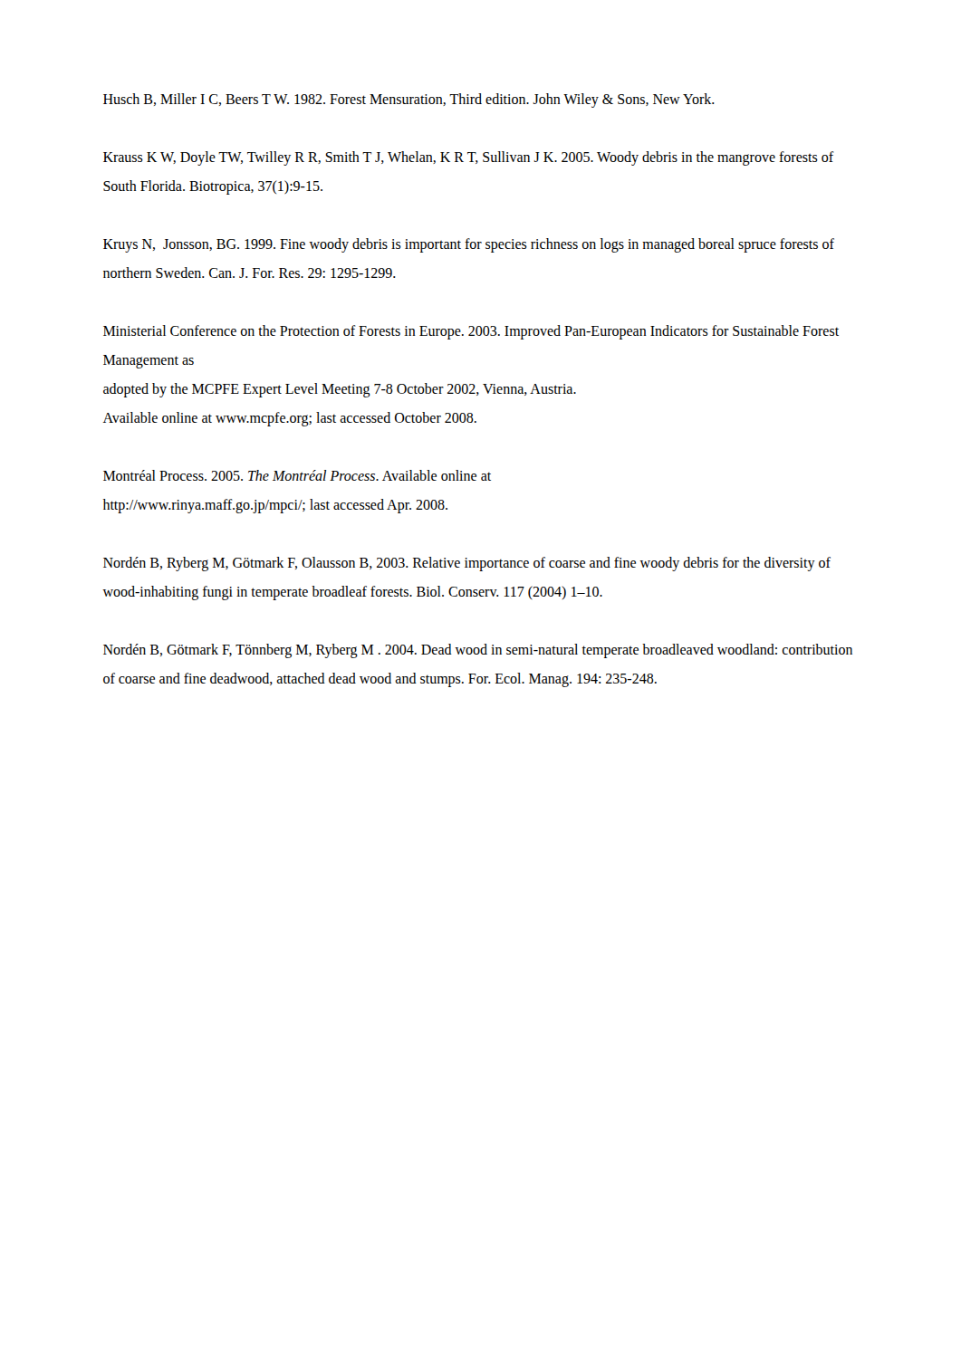Husch B, Miller I C, Beers T W. 1982. Forest Mensuration, Third edition. John Wiley & Sons, New York.
Krauss K W, Doyle TW, Twilley R R, Smith T J, Whelan, K R T, Sullivan J K. 2005. Woody debris in the mangrove forests of South Florida. Biotropica, 37(1):9-15.
Kruys N, Jonsson, BG. 1999. Fine woody debris is important for species richness on logs in managed boreal spruce forests of northern Sweden. Can. J. For. Res. 29: 1295-1299.
Ministerial Conference on the Protection of Forests in Europe. 2003. Improved Pan-European Indicators for Sustainable Forest Management as
adopted by the MCPFE Expert Level Meeting 7-8 October 2002, Vienna, Austria.
Available online at www.mcpfe.org; last accessed October 2008.
Montréal Process. 2005. The Montréal Process. Available online at
http://www.rinya.maff.go.jp/mpci/; last accessed Apr. 2008.
Nordén B, Ryberg M, Götmark F, Olausson B, 2003. Relative importance of coarse and fine woody debris for the diversity of wood-inhabiting fungi in temperate broadleaf forests. Biol. Conserv. 117 (2004) 1–10.
Nordén B, Götmark F, Tönnberg M, Ryberg M . 2004. Dead wood in semi-natural temperate broadleaved woodland: contribution of coarse and fine deadwood, attached dead wood and stumps. For. Ecol. Manag. 194: 235-248.